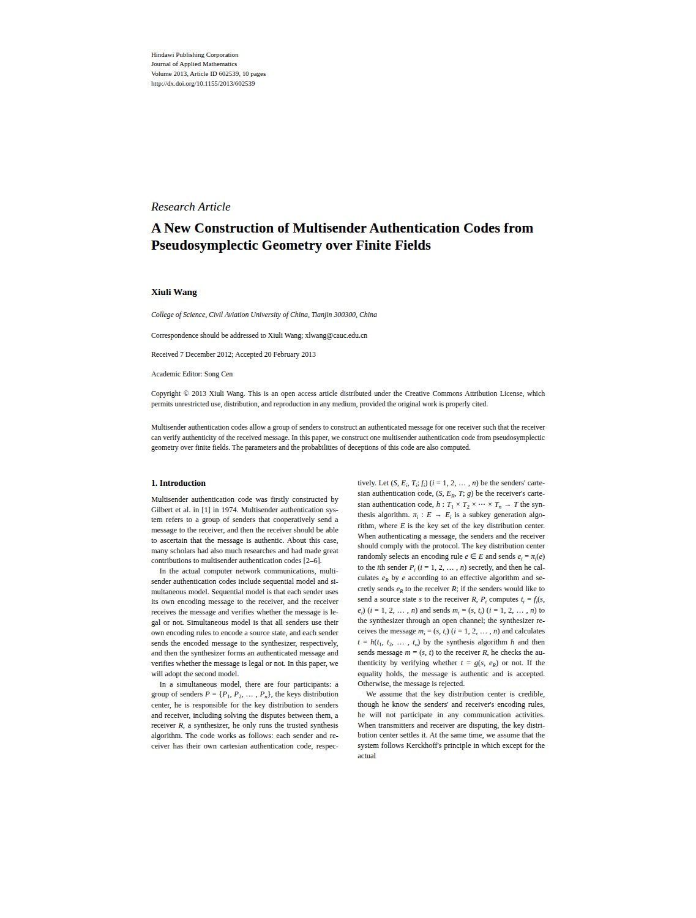Hindawi Publishing Corporation
Journal of Applied Mathematics
Volume 2013, Article ID 602539, 10 pages
http://dx.doi.org/10.1155/2013/602539
Research Article
A New Construction of Multisender Authentication Codes from
Pseudosymplectic Geometry over Finite Fields
Xiuli Wang
College of Science, Civil Aviation University of China, Tianjin 300300, China
Correspondence should be addressed to Xiuli Wang; xlwang@cauc.edu.cn
Received 7 December 2012; Accepted 20 February 2013
Academic Editor: Song Cen
Copyright © 2013 Xiuli Wang. This is an open access article distributed under the Creative Commons Attribution License, which permits unrestricted use, distribution, and reproduction in any medium, provided the original work is properly cited.
Multisender authentication codes allow a group of senders to construct an authenticated message for one receiver such that the receiver can verify authenticity of the received message. In this paper, we construct one multisender authentication code from pseudosymplectic geometry over finite fields. The parameters and the probabilities of deceptions of this code are also computed.
1. Introduction
Multisender authentication code was firstly constructed by Gilbert et al. in [1] in 1974. Multisender authentication system refers to a group of senders that cooperatively send a message to the receiver, and then the receiver should be able to ascertain that the message is authentic. About this case, many scholars had also much researches and had made great contributions to multisender authentication codes [2–6].
In the actual computer network communications, multisender authentication codes include sequential model and simultaneous model. Sequential model is that each sender uses its own encoding message to the receiver, and the receiver receives the message and verifies whether the message is legal or not. Simultaneous model is that all senders use their own encoding rules to encode a source state, and each sender sends the encoded message to the synthesizer, respectively, and then the synthesizer forms an authenticated message and verifies whether the message is legal or not. In this paper, we will adopt the second model.
In a simultaneous model, there are four participants: a group of senders P = {P1, P2, … , Pn}, the keys distribution center, he is responsible for the key distribution to senders and receiver, including solving the disputes between them, a receiver R, a synthesizer, he only runs the trusted synthesis algorithm. The code works as follows: each sender and receiver has their own cartesian authentication code, respectively. Let (S, Ei, Ti; fi) (i = 1, 2, … , n) be the senders' cartesian authentication code, (S, ER, T; g) be the receiver's cartesian authentication code, h : T1 × T2 × ⋯ × Tn → T the synthesis algorithm. πi : E → Ei is a subkey generation algorithm, where E is the key set of the key distribution center. When authenticating a message, the senders and the receiver should comply with the protocol. The key distribution center randomly selects an encoding rule e ∈ E and sends ei = πi(e) to the ith sender Pi (i = 1, 2, … , n) secretly, and then he calculates eR by e according to an effective algorithm and secretly sends eR to the receiver R; if the senders would like to send a source state s to the receiver R, Pi computes ti = fi(s, ei) (i = 1, 2, … , n) and sends mi = (s, ti) (i = 1, 2, … , n) to the synthesizer through an open channel; the synthesizer receives the message mi = (s, ti) (i = 1, 2, … , n) and calculates t = h(t1, t2, … , tn) by the synthesis algorithm h and then sends message m = (s, t) to the receiver R, he checks the authenticity by verifying whether t = g(s, eR) or not. If the equality holds, the message is authentic and is accepted. Otherwise, the message is rejected.
We assume that the key distribution center is credible, though he know the senders' and receiver's encoding rules, he will not participate in any communication activities. When transmitters and receiver are disputing, the key distribution center settles it. At the same time, we assume that the system follows Kerckhoff's principle in which except for the actual